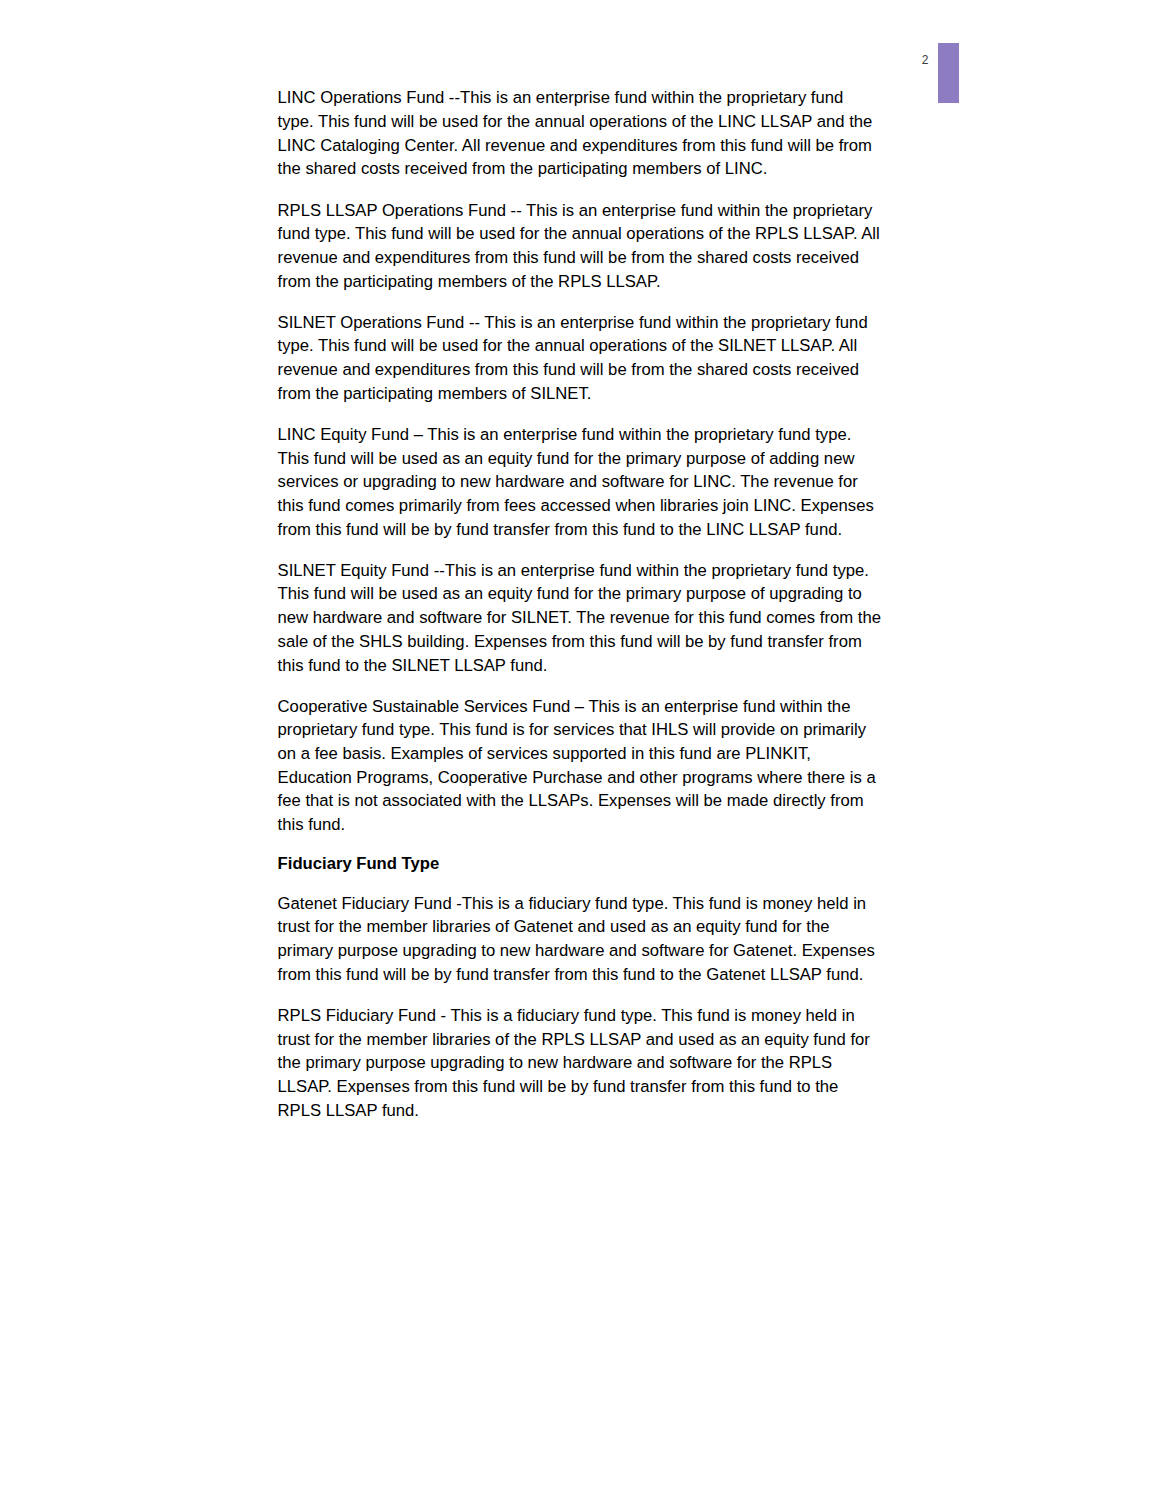2
LINC Operations Fund --This is an enterprise fund within the proprietary fund type. This fund will be used for the annual operations of the LINC LLSAP and the LINC Cataloging Center. All revenue and expenditures from this fund will be from the shared costs received from the participating members of LINC.
RPLS LLSAP Operations Fund -- This is an enterprise fund within the proprietary fund type. This fund will be used for the annual operations of the RPLS LLSAP. All revenue and expenditures from this fund will be from the shared costs received from the participating members of the RPLS LLSAP.
SILNET Operations Fund -- This is an enterprise fund within the proprietary fund type. This fund will be used for the annual operations of the SILNET LLSAP. All revenue and expenditures from this fund will be from the shared costs received from the participating members of SILNET.
LINC Equity Fund – This is an enterprise fund within the proprietary fund type. This fund will be used as an equity fund for the primary purpose of adding new services or upgrading to new hardware and software for LINC. The revenue for this fund comes primarily from fees accessed when libraries join LINC. Expenses from this fund will be by fund transfer from this fund to the LINC LLSAP fund.
SILNET Equity Fund --This is an enterprise fund within the proprietary fund type. This fund will be used as an equity fund for the primary purpose of upgrading to new hardware and software for SILNET. The revenue for this fund comes from the sale of the SHLS building. Expenses from this fund will be by fund transfer from this fund to the SILNET LLSAP fund.
Cooperative Sustainable Services Fund – This is an enterprise fund within the proprietary fund type. This fund is for services that IHLS will provide on primarily on a fee basis. Examples of services supported in this fund are PLINKIT, Education Programs, Cooperative Purchase and other programs where there is a fee that is not associated with the LLSAPs. Expenses will be made directly from this fund.
Fiduciary Fund Type
Gatenet Fiduciary Fund -This is a fiduciary fund type. This fund is money held in trust for the member libraries of Gatenet and used as an equity fund for the primary purpose upgrading to new hardware and software for Gatenet. Expenses from this fund will be by fund transfer from this fund to the Gatenet LLSAP fund.
RPLS Fiduciary Fund - This is a fiduciary fund type. This fund is money held in trust for the member libraries of the RPLS LLSAP and used as an equity fund for the primary purpose upgrading to new hardware and software for the RPLS LLSAP. Expenses from this fund will be by fund transfer from this fund to the RPLS LLSAP fund.